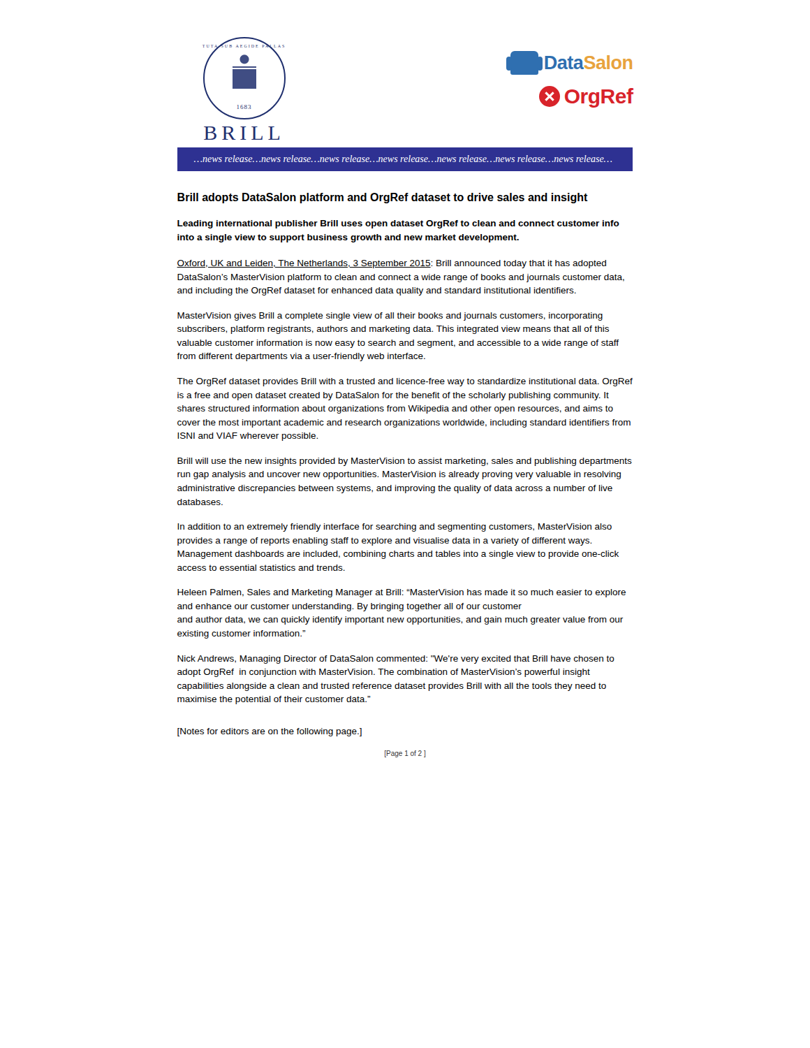TUTA SUB AEGIDE PALLAS
1683
BRILL
Data Salon
OrgRef
…news release…news release…news release…news release…news release…news release…news release…
Brill adopts DataSalon platform and OrgRef dataset to drive sales and insight
Leading international publisher Brill uses open dataset OrgRef to clean and connect customer info into a single view to support business growth and new market development.
Oxford, UK and Leiden, The Netherlands, 3 September 2015: Brill announced today that it has adopted DataSalon’s MasterVision platform to clean and connect a wide range of books and journals customer data, and including the OrgRef dataset for enhanced data quality and standard institutional identifiers.
MasterVision gives Brill a complete single view of all their books and journals customers, incorporating subscribers, platform registrants, authors and marketing data. This integrated view means that all of this valuable customer information is now easy to search and segment, and accessible to a wide range of staff from different departments via a user-friendly web interface.
The OrgRef dataset provides Brill with a trusted and licence-free way to standardize institutional data. OrgRef is a free and open dataset created by DataSalon for the benefit of the scholarly publishing community. It shares structured information about organizations from Wikipedia and other open resources, and aims to cover the most important academic and research organizations worldwide, including standard identifiers from ISNI and VIAF wherever possible.
Brill will use the new insights provided by MasterVision to assist marketing, sales and publishing departments run gap analysis and uncover new opportunities. MasterVision is already proving very valuable in resolving administrative discrepancies between systems, and improving the quality of data across a number of live databases.
In addition to an extremely friendly interface for searching and segmenting customers, MasterVision also provides a range of reports enabling staff to explore and visualise data in a variety of different ways. Management dashboards are included, combining charts and tables into a single view to provide one-click access to essential statistics and trends.
Heleen Palmen, Sales and Marketing Manager at Brill: “MasterVision has made it so much easier to explore and enhance our customer understanding. By bringing together all of our customer
and author data, we can quickly identify important new opportunities, and gain much greater value from our existing customer information.”
Nick Andrews, Managing Director of DataSalon commented: "We're very excited that Brill have chosen to adopt OrgRef in conjunction with MasterVision. The combination of MasterVision’s powerful insight capabilities alongside a clean and trusted reference dataset provides Brill with all the tools they need to maximise the potential of their customer data.”
[Notes for editors are on the following page.]
[Page 1 of 2 ]